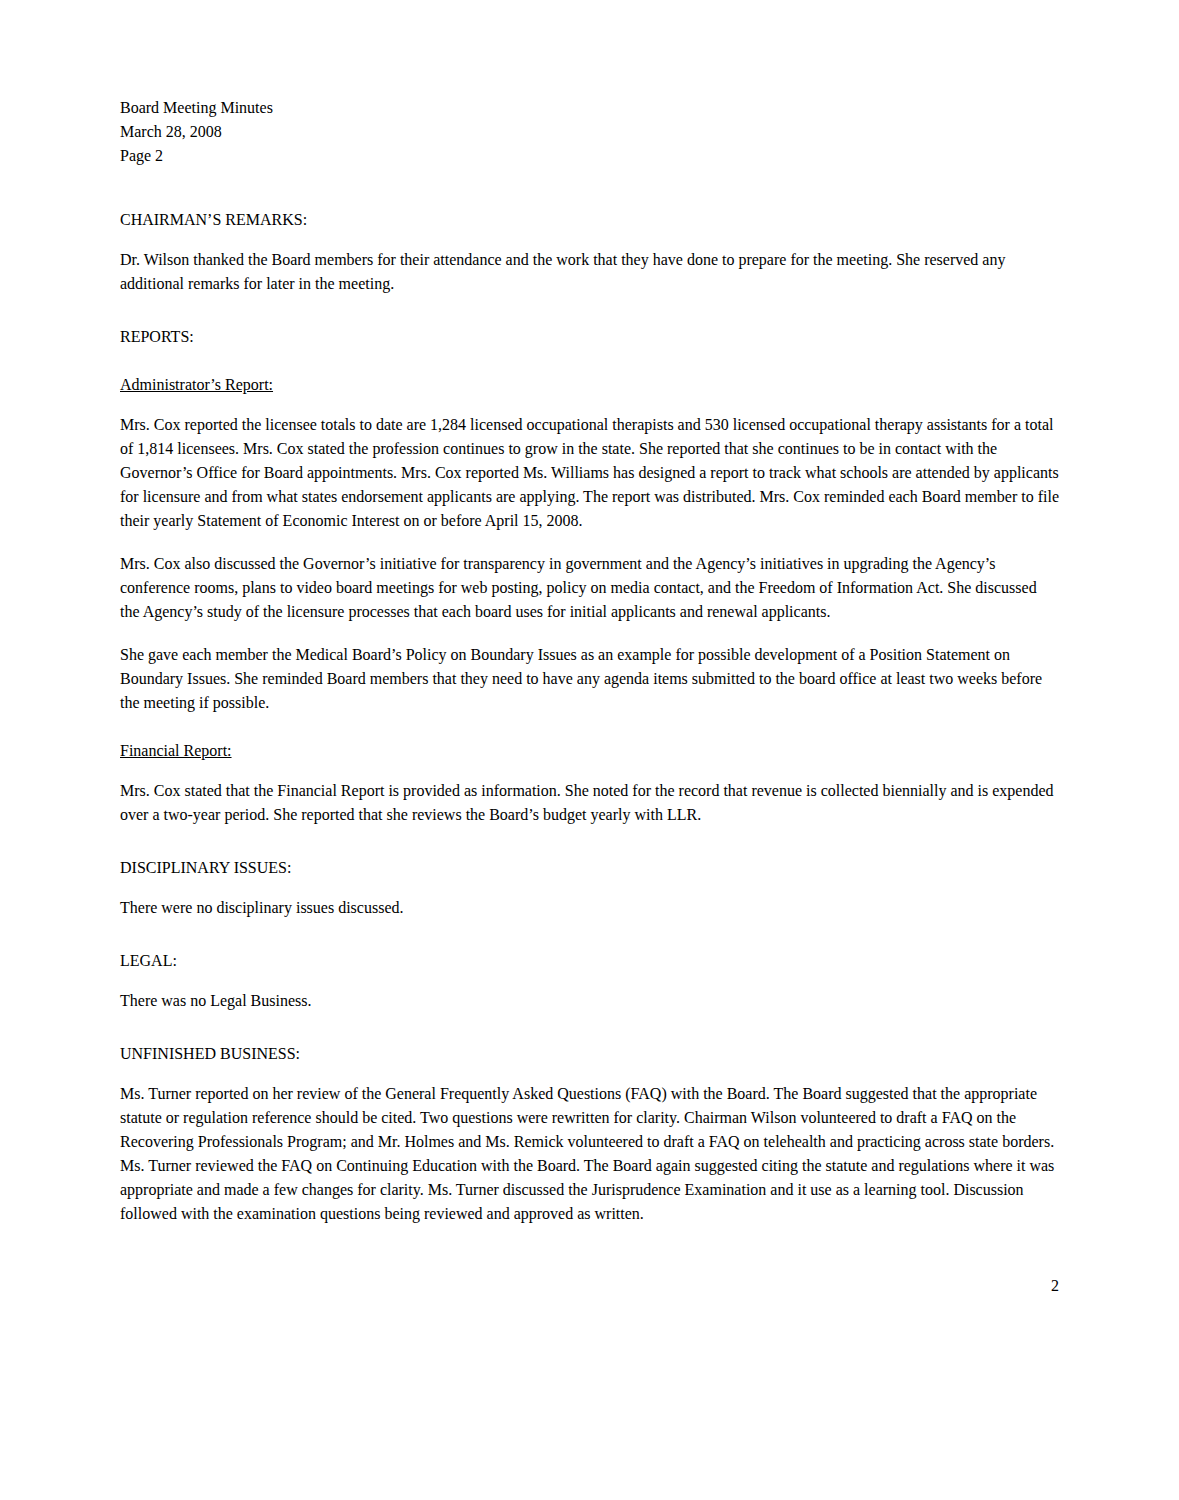Board Meeting Minutes
March 28, 2008
Page 2
Chairman’s Remarks:
Dr. Wilson thanked the Board members for their attendance and the work that they have done to prepare for the meeting. She reserved any additional remarks for later in the meeting.
Reports:
Administrator’s Report:
Mrs. Cox reported the licensee totals to date are 1,284 licensed occupational therapists and 530 licensed occupational therapy assistants for a total of 1,814 licensees. Mrs. Cox stated the profession continues to grow in the state. She reported that she continues to be in contact with the Governor’s Office for Board appointments. Mrs. Cox reported Ms. Williams has designed a report to track what schools are attended by applicants for licensure and from what states endorsement applicants are applying. The report was distributed. Mrs. Cox reminded each Board member to file their yearly Statement of Economic Interest on or before April 15, 2008.
Mrs. Cox also discussed the Governor’s initiative for transparency in government and the Agency’s initiatives in upgrading the Agency’s conference rooms, plans to video board meetings for web posting, policy on media contact, and the Freedom of Information Act. She discussed the Agency’s study of the licensure processes that each board uses for initial applicants and renewal applicants.
She gave each member the Medical Board’s Policy on Boundary Issues as an example for possible development of a Position Statement on Boundary Issues. She reminded Board members that they need to have any agenda items submitted to the board office at least two weeks before the meeting if possible.
Financial Report:
Mrs. Cox stated that the Financial Report is provided as information. She noted for the record that revenue is collected biennially and is expended over a two-year period. She reported that she reviews the Board’s budget yearly with LLR.
Disciplinary Issues:
There were no disciplinary issues discussed.
Legal:
There was no Legal Business.
Unfinished Business:
Ms. Turner reported on her review of the General Frequently Asked Questions (FAQ) with the Board. The Board suggested that the appropriate statute or regulation reference should be cited. Two questions were rewritten for clarity. Chairman Wilson volunteered to draft a FAQ on the Recovering Professionals Program; and Mr. Holmes and Ms. Remick volunteered to draft a FAQ on telehealth and practicing across state borders. Ms. Turner reviewed the FAQ on Continuing Education with the Board. The Board again suggested citing the statute and regulations where it was appropriate and made a few changes for clarity. Ms. Turner discussed the Jurisprudence Examination and it use as a learning tool. Discussion followed with the examination questions being reviewed and approved as written.
2